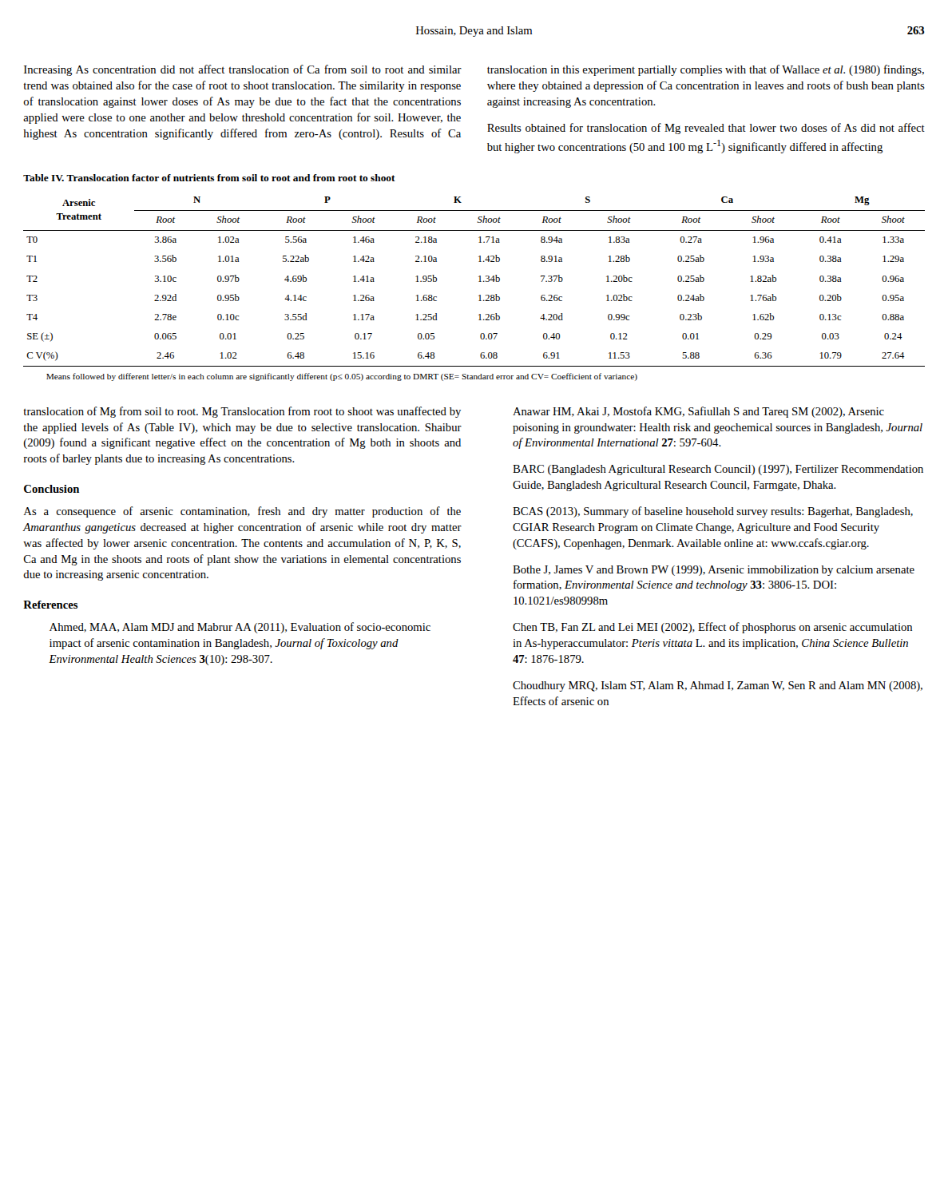Hossain, Deya and Islam 263
Increasing As concentration did not affect translocation of Ca from soil to root and similar trend was obtained also for the case of root to shoot translocation. The similarity in response of translocation against lower doses of As may be due to the fact that the concentrations applied were close to one another and below threshold concentration for soil. However, the highest As concentration significantly differed from zero-As (control). Results of Ca translocation in this experiment partially complies with that of Wallace et al. (1980) findings, where they obtained a depression of Ca concentration in leaves and roots of bush bean plants against increasing As concentration.
Results obtained for translocation of Mg revealed that lower two doses of As did not affect but higher two concentrations (50 and 100 mg L-1) significantly differed in affecting
Table IV. Translocation factor of nutrients from soil to root and from root to shoot
| Arsenic Treatment | N | P | K | S | Ca | Mg |
| --- | --- | --- | --- | --- | --- | --- |
| Root | Shoot | Root | Shoot | Root | Shoot | Root | Shoot | Root | Shoot | Root | Shoot |
| T0 | 3.86a | 1.02a | 5.56a | 1.46a | 2.18a | 1.71a | 8.94a | 1.83a | 0.27a | 1.96a | 0.41a | 1.33a |
| T1 | 3.56b | 1.01a | 5.22ab | 1.42a | 2.10a | 1.42b | 8.91a | 1.28b | 0.25ab | 1.93a | 0.38a | 1.29a |
| T2 | 3.10c | 0.97b | 4.69b | 1.41a | 1.95b | 1.34b | 7.37b | 1.20bc | 0.25ab | 1.82ab | 0.38a | 0.96a |
| T3 | 2.92d | 0.95b | 4.14c | 1.26a | 1.68c | 1.28b | 6.26c | 1.02bc | 0.24ab | 1.76ab | 0.20b | 0.95a |
| T4 | 2.78e | 0.10c | 3.55d | 1.17a | 1.25d | 1.26b | 4.20d | 0.99c | 0.23b | 1.62b | 0.13c | 0.88a |
| SE (±) | 0.065 | 0.01 | 0.25 | 0.17 | 0.05 | 0.07 | 0.40 | 0.12 | 0.01 | 0.29 | 0.03 | 0.24 |
| C V(%) | 2.46 | 1.02 | 6.48 | 15.16 | 6.48 | 6.08 | 6.91 | 11.53 | 5.88 | 6.36 | 10.79 | 27.64 |
Means followed by different letter/s in each column are significantly different (p≤ 0.05) according to DMRT (SE= Standard error and CV= Coefficient of variance)
translocation of Mg from soil to root. Mg Translocation from root to shoot was unaffected by the applied levels of As (Table IV), which may be due to selective translocation. Shaibur (2009) found a significant negative effect on the concentration of Mg both in shoots and roots of barley plants due to increasing As concentrations.
Conclusion
As a consequence of arsenic contamination, fresh and dry matter production of the Amaranthus gangeticus decreased at higher concentration of arsenic while root dry matter was affected by lower arsenic concentration. The contents and accumulation of N, P, K, S, Ca and Mg in the shoots and roots of plant show the variations in elemental concentrations due to increasing arsenic concentration.
References
Ahmed, MAA, Alam MDJ and Mabrur AA (2011), Evaluation of socio-economic impact of arsenic contamination in Bangladesh, Journal of Toxicology and Environmental Health Sciences 3(10): 298-307.
Anawar HM, Akai J, Mostofa KMG, Safiullah S and Tareq SM (2002), Arsenic poisoning in groundwater: Health risk and geochemical sources in Bangladesh, Journal of Environmental International 27: 597-604.
BARC (Bangladesh Agricultural Research Council) (1997), Fertilizer Recommendation Guide, Bangladesh Agricultural Research Council, Farmgate, Dhaka.
BCAS (2013), Summary of baseline household survey results: Bagerhat, Bangladesh, CGIAR Research Program on Climate Change, Agriculture and Food Security (CCAFS), Copenhagen, Denmark. Available online at: www.ccafs.cgiar.org.
Bothe J, James V and Brown PW (1999), Arsenic immobilization by calcium arsenate formation, Environmental Science and technology 33: 3806-15. DOI: 10.1021/es980998m
Chen TB, Fan ZL and Lei MEI (2002), Effect of phosphorus on arsenic accumulation in As-hyperaccumulator: Pteris vittata L. and its implication, China Science Bulletin 47: 1876-1879.
Choudhury MRQ, Islam ST, Alam R, Ahmad I, Zaman W, Sen R and Alam MN (2008), Effects of arsenic on